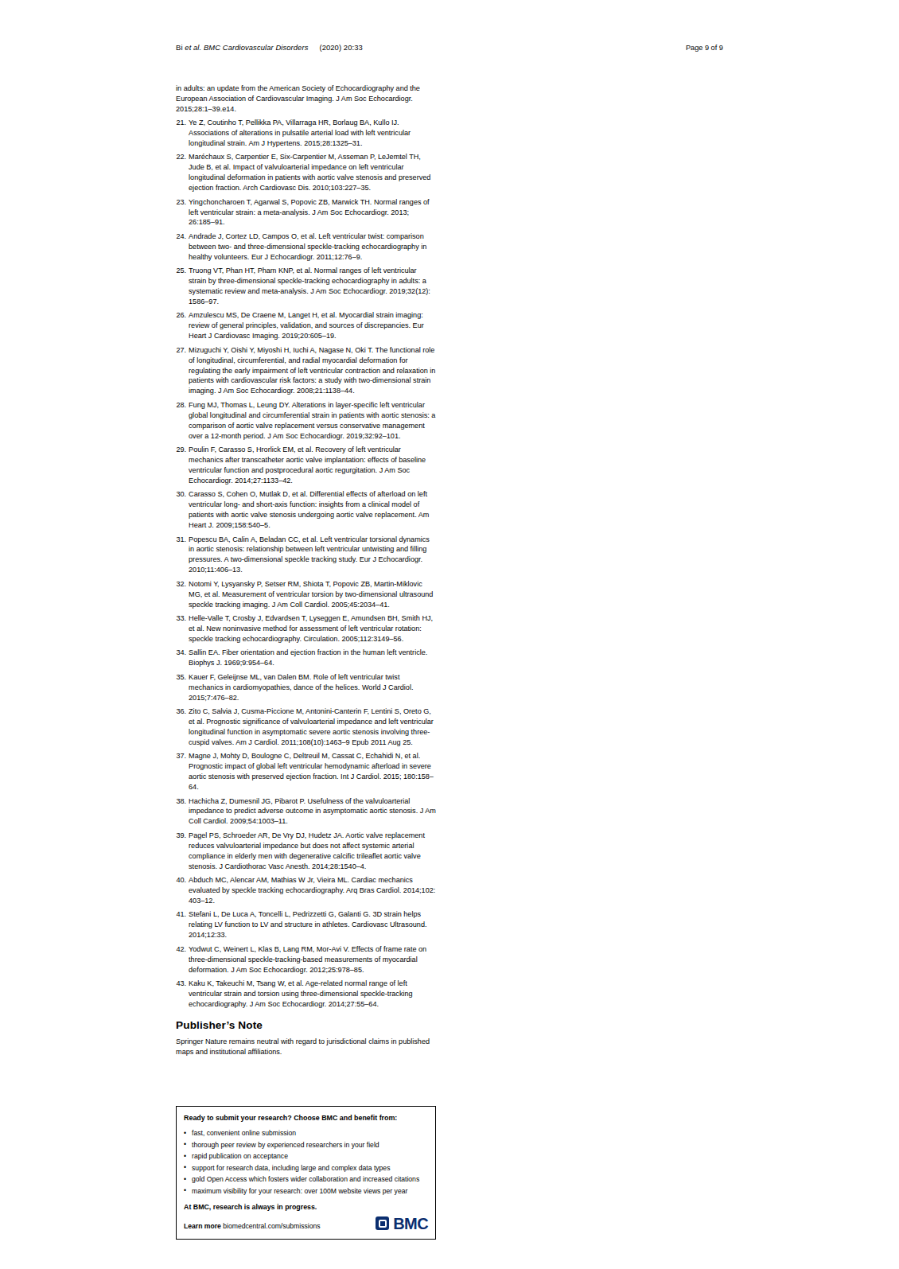Bi et al. BMC Cardiovascular Disorders(2020) 20:33
Page 9 of 9
in adults: an update from the American Society of Echocardiography and the European Association of Cardiovascular Imaging. J Am Soc Echocardiogr. 2015;28:1–39.e14.
21. Ye Z, Coutinho T, Pellikka PA, Villarraga HR, Borlaug BA, Kullo IJ. Associations of alterations in pulsatile arterial load with left ventricular longitudinal strain. Am J Hypertens. 2015;28:1325–31.
22. Maréchaux S, Carpentier E, Six-Carpentier M, Asseman P, LeJemtel TH, Jude B, et al. Impact of valvuloarterial impedance on left ventricular longitudinal deformation in patients with aortic valve stenosis and preserved ejection fraction. Arch Cardiovasc Dis. 2010;103:227–35.
23. Yingchoncharoen T, Agarwal S, Popovic ZB, Marwick TH. Normal ranges of left ventricular strain: a meta-analysis. J Am Soc Echocardiogr. 2013; 26:185–91.
24. Andrade J, Cortez LD, Campos O, et al. Left ventricular twist: comparison between two- and three-dimensional speckle-tracking echocardiography in healthy volunteers. Eur J Echocardiogr. 2011;12:76–9.
25. Truong VT, Phan HT, Pham KNP, et al. Normal ranges of left ventricular strain by three-dimensional speckle-tracking echocardiography in adults: a systematic review and meta-analysis. J Am Soc Echocardiogr. 2019;32(12): 1586–97.
26. Amzulescu MS, De Craene M, Langet H, et al. Myocardial strain imaging: review of general principles, validation, and sources of discrepancies. Eur Heart J Cardiovasc Imaging. 2019;20:605–19.
27. Mizuguchi Y, Oishi Y, Miyoshi H, Iuchi A, Nagase N, Oki T. The functional role of longitudinal, circumferential, and radial myocardial deformation for regulating the early impairment of left ventricular contraction and relaxation in patients with cardiovascular risk factors: a study with two-dimensional strain imaging. J Am Soc Echocardiogr. 2008;21:1138–44.
28. Fung MJ, Thomas L, Leung DY. Alterations in layer-specific left ventricular global longitudinal and circumferential strain in patients with aortic stenosis: a comparison of aortic valve replacement versus conservative management over a 12-month period. J Am Soc Echocardiogr. 2019;32:92–101.
29. Poulin F, Carasso S, Hrorlick EM, et al. Recovery of left ventricular mechanics after transcatheter aortic valve implantation: effects of baseline ventricular function and postprocedural aortic regurgitation. J Am Soc Echocardiogr. 2014;27:1133–42.
30. Carasso S, Cohen O, Mutlak D, et al. Differential effects of afterload on left ventricular long- and short-axis function: insights from a clinical model of patients with aortic valve stenosis undergoing aortic valve replacement. Am Heart J. 2009;158:540–5.
31. Popescu BA, Calin A, Beladan CC, et al. Left ventricular torsional dynamics in aortic stenosis: relationship between left ventricular untwisting and filling pressures. A two-dimensional speckle tracking study. Eur J Echocardiogr. 2010;11:406–13.
32. Notomi Y, Lysyansky P, Setser RM, Shiota T, Popovic ZB, Martin-Miklovic MG, et al. Measurement of ventricular torsion by two-dimensional ultrasound speckle tracking imaging. J Am Coll Cardiol. 2005;45:2034–41.
33. Helle-Valle T, Crosby J, Edvardsen T, Lyseggen E, Amundsen BH, Smith HJ, et al. New noninvasive method for assessment of left ventricular rotation: speckle tracking echocardiography. Circulation. 2005;112:3149–56.
34. Sallin EA. Fiber orientation and ejection fraction in the human left ventricle. Biophys J. 1969;9:954–64.
35. Kauer F, Geleijnse ML, van Dalen BM. Role of left ventricular twist mechanics in cardiomyopathies, dance of the helices. World J Cardiol. 2015;7:476–82.
36. Zito C, Salvia J, Cusma-Piccione M, Antonini-Canterin F, Lentini S, Oreto G, et al. Prognostic significance of valvuloarterial impedance and left ventricular longitudinal function in asymptomatic severe aortic stenosis involving three-cuspid valves. Am J Cardiol. 2011;108(10):1463–9 Epub 2011 Aug 25.
37. Magne J, Mohty D, Boulogne C, Deltreuil M, Cassat C, Echahidi N, et al. Prognostic impact of global left ventricular hemodynamic afterload in severe aortic stenosis with preserved ejection fraction. Int J Cardiol. 2015; 180:158–64.
38. Hachicha Z, Dumesnil JG, Pibarot P. Usefulness of the valvuloarterial impedance to predict adverse outcome in asymptomatic aortic stenosis. J Am Coll Cardiol. 2009;54:1003–11.
39. Pagel PS, Schroeder AR, De Vry DJ, Hudetz JA. Aortic valve replacement reduces valvuloarterial impedance but does not affect systemic arterial compliance in elderly men with degenerative calcific trileaflet aortic valve stenosis. J Cardiothorac Vasc Anesth. 2014;28:1540–4.
40. Abduch MC, Alencar AM, Mathias W Jr, Vieira ML. Cardiac mechanics evaluated by speckle tracking echocardiography. Arq Bras Cardiol. 2014;102: 403–12.
41. Stefani L, De Luca A, Toncelli L, Pedrizzetti G, Galanti G. 3D strain helps relating LV function to LV and structure in athletes. Cardiovasc Ultrasound. 2014;12:33.
42. Yodwut C, Weinert L, Klas B, Lang RM, Mor-Avi V. Effects of frame rate on three-dimensional speckle-tracking-based measurements of myocardial deformation. J Am Soc Echocardiogr. 2012;25:978–85.
43. Kaku K, Takeuchi M, Tsang W, et al. Age-related normal range of left ventricular strain and torsion using three-dimensional speckle-tracking echocardiography. J Am Soc Echocardiogr. 2014;27:55–64.
Publisher’s Note
Springer Nature remains neutral with regard to jurisdictional claims in published maps and institutional affiliations.
Ready to submit your research? Choose BMC and benefit from:
fast, convenient online submission
thorough peer review by experienced researchers in your field
rapid publication on acceptance
support for research data, including large and complex data types
gold Open Access which fosters wider collaboration and increased citations
maximum visibility for your research: over 100M website views per year
At BMC, research is always in progress.
Learn more biomedcentral.com/submissions
BMC